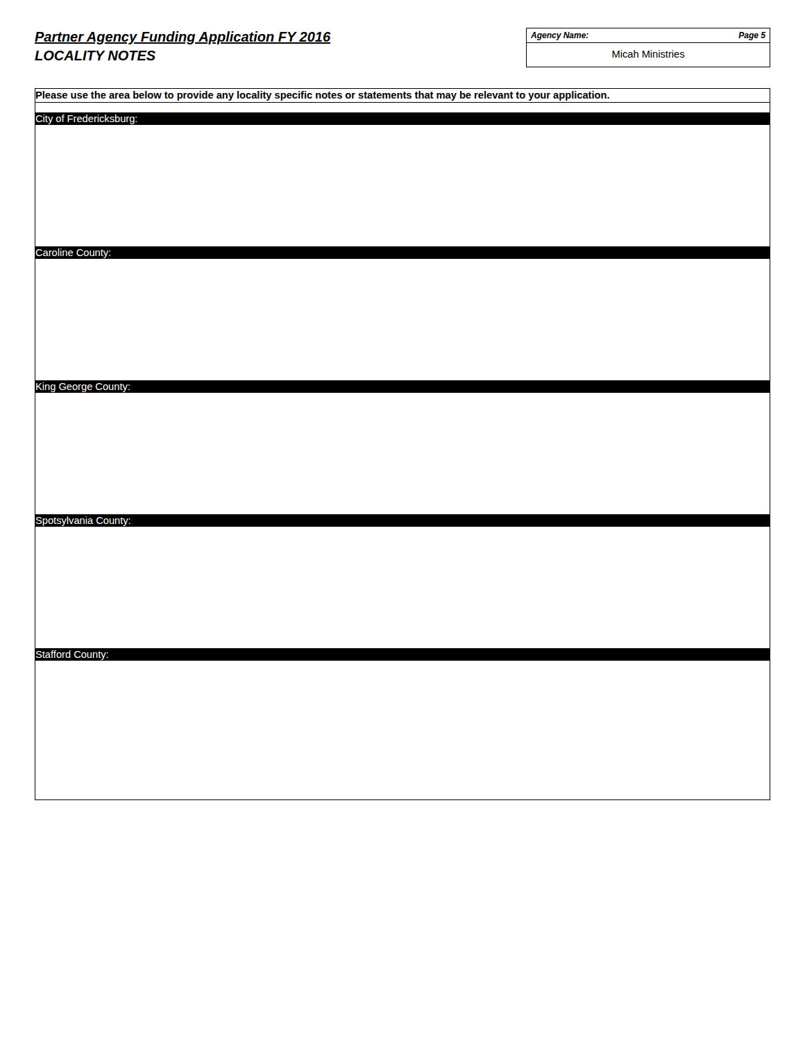Partner Agency Funding Application FY 2016
LOCALITY NOTES
Agency Name: Page 5
Micah Ministries
| Please use the area below to provide any locality specific notes or statements that may be relevant to your application. |
| City of Fredericksburg: |
| Caroline County: |
| King George County: |
| Spotsylvania County: |
| Stafford County: |